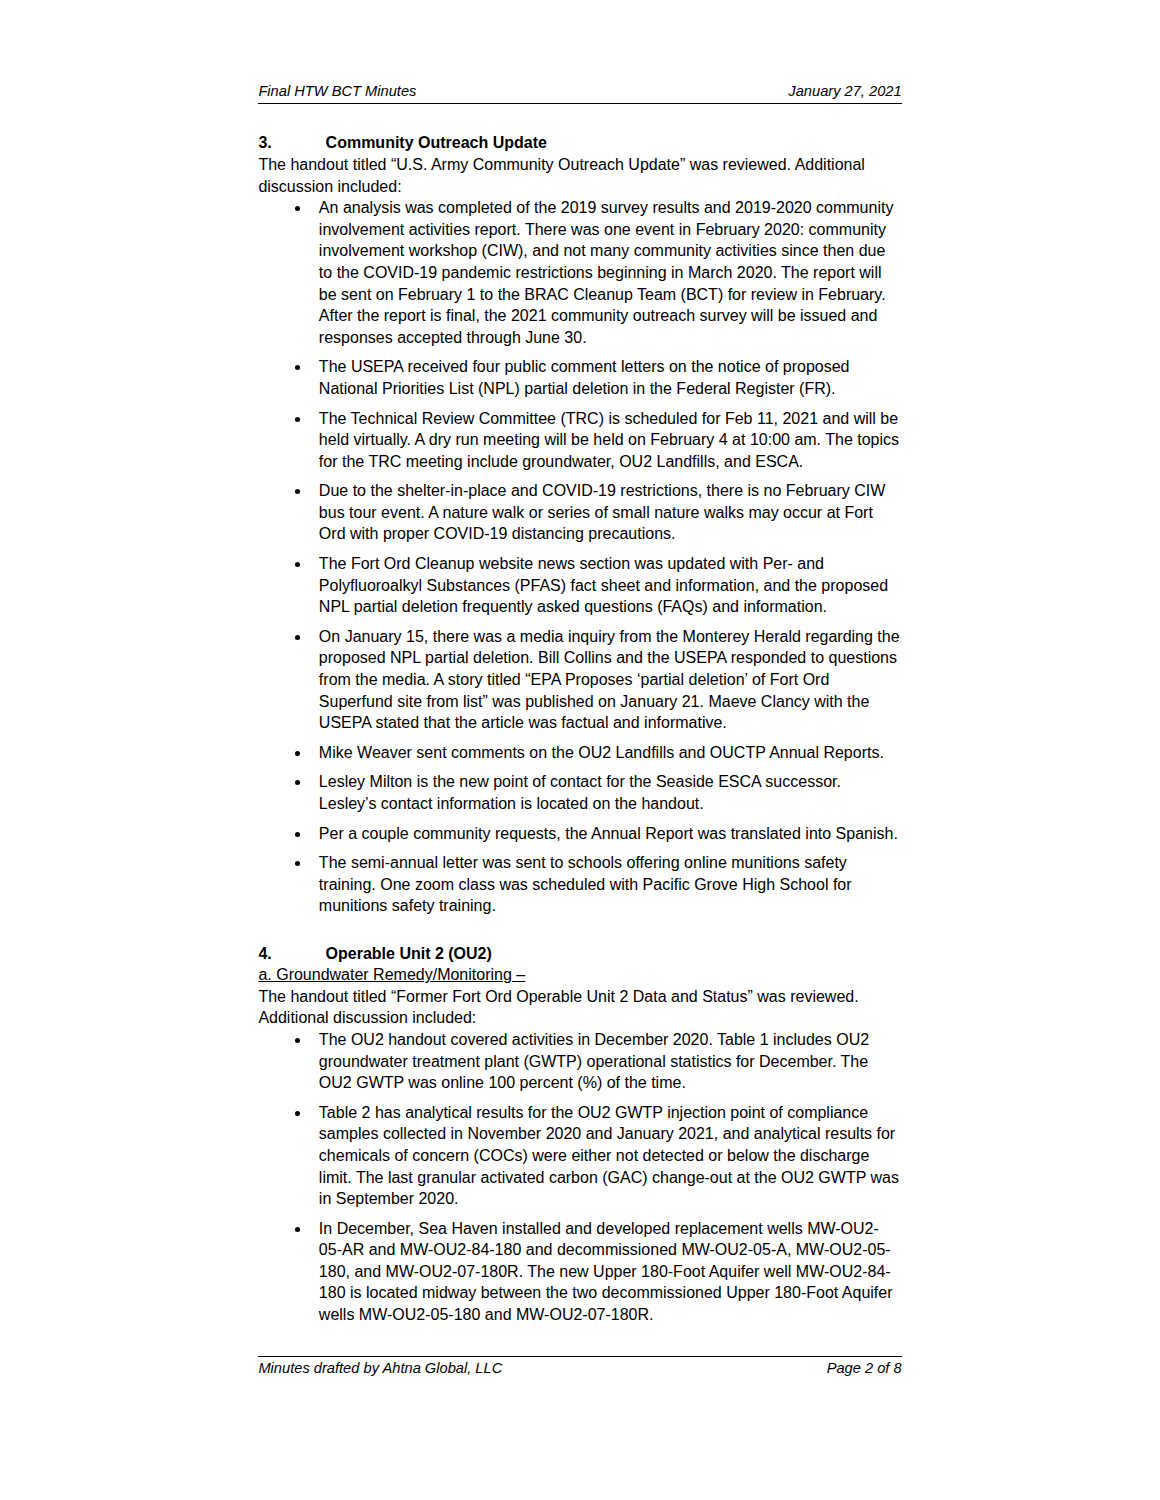Final HTW BCT Minutes January 27, 2021
3. Community Outreach Update
The handout titled “U.S. Army Community Outreach Update” was reviewed. Additional discussion included:
An analysis was completed of the 2019 survey results and 2019-2020 community involvement activities report. There was one event in February 2020: community involvement workshop (CIW), and not many community activities since then due to the COVID-19 pandemic restrictions beginning in March 2020. The report will be sent on February 1 to the BRAC Cleanup Team (BCT) for review in February. After the report is final, the 2021 community outreach survey will be issued and responses accepted through June 30.
The USEPA received four public comment letters on the notice of proposed National Priorities List (NPL) partial deletion in the Federal Register (FR).
The Technical Review Committee (TRC) is scheduled for Feb 11, 2021 and will be held virtually. A dry run meeting will be held on February 4 at 10:00 am. The topics for the TRC meeting include groundwater, OU2 Landfills, and ESCA.
Due to the shelter-in-place and COVID-19 restrictions, there is no February CIW bus tour event. A nature walk or series of small nature walks may occur at Fort Ord with proper COVID-19 distancing precautions.
The Fort Ord Cleanup website news section was updated with Per- and Polyfluoroalkyl Substances (PFAS) fact sheet and information, and the proposed NPL partial deletion frequently asked questions (FAQs) and information.
On January 15, there was a media inquiry from the Monterey Herald regarding the proposed NPL partial deletion. Bill Collins and the USEPA responded to questions from the media. A story titled “EPA Proposes ‘partial deletion’ of Fort Ord Superfund site from list” was published on January 21. Maeve Clancy with the USEPA stated that the article was factual and informative.
Mike Weaver sent comments on the OU2 Landfills and OUCTP Annual Reports.
Lesley Milton is the new point of contact for the Seaside ESCA successor. Lesley’s contact information is located on the handout.
Per a couple community requests, the Annual Report was translated into Spanish.
The semi-annual letter was sent to schools offering online munitions safety training. One zoom class was scheduled with Pacific Grove High School for munitions safety training.
4. Operable Unit 2 (OU2)
a. Groundwater Remedy/Monitoring –
The handout titled “Former Fort Ord Operable Unit 2 Data and Status” was reviewed. Additional discussion included:
The OU2 handout covered activities in December 2020. Table 1 includes OU2 groundwater treatment plant (GWTP) operational statistics for December. The OU2 GWTP was online 100 percent (%) of the time.
Table 2 has analytical results for the OU2 GWTP injection point of compliance samples collected in November 2020 and January 2021, and analytical results for chemicals of concern (COCs) were either not detected or below the discharge limit. The last granular activated carbon (GAC) change-out at the OU2 GWTP was in September 2020.
In December, Sea Haven installed and developed replacement wells MW-OU2-05-AR and MW-OU2-84-180 and decommissioned MW-OU2-05-A, MW-OU2-05-180, and MW-OU2-07-180R. The new Upper 180-Foot Aquifer well MW-OU2-84-180 is located midway between the two decommissioned Upper 180-Foot Aquifer wells MW-OU2-05-180 and MW-OU2-07-180R.
Minutes drafted by Ahtna Global, LLC Page 2 of 8